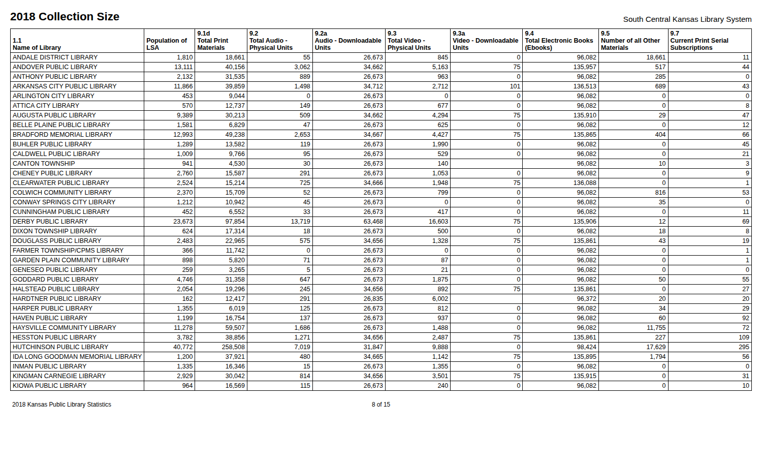2018 Collection Size
South Central Kansas Library System
| 1.1 Name of Library | Population of LSA | 9.1d Total Print Materials | 9.2 Total Audio - Physical Units | 9.2a Audio - Downloadable Units | 9.3 Total Video - Physical Units | 9.3a Video - Downloadable Units | 9.4 Total Electronic Books (Ebooks) | 9.5 Number of all Other Materials | 9.7 Current Print Serial Subscriptions |
| --- | --- | --- | --- | --- | --- | --- | --- | --- | --- |
| ANDALE DISTRICT LIBRARY | 1,810 | 18,661 | 55 | 26,673 | 845 | 0 | 96,082 | 18,661 | 11 |
| ANDOVER PUBLIC LIBRARY | 13,111 | 40,156 | 3,062 | 34,662 | 5,163 | 75 | 135,957 | 517 | 44 |
| ANTHONY PUBLIC LIBRARY | 2,132 | 31,535 | 889 | 26,673 | 963 | 0 | 96,082 | 285 | 0 |
| ARKANSAS CITY PUBLIC LIBRARY | 11,866 | 39,859 | 1,498 | 34,712 | 2,712 | 101 | 136,513 | 689 | 43 |
| ARLINGTON CITY LIBRARY | 453 | 9,044 | 0 | 26,673 | 0 | 0 | 96,082 | 0 | 0 |
| ATTICA CITY LIBRARY | 570 | 12,737 | 149 | 26,673 | 677 | 0 | 96,082 | 0 | 8 |
| AUGUSTA PUBLIC LIBRARY | 9,389 | 30,213 | 509 | 34,662 | 4,294 | 75 | 135,910 | 29 | 47 |
| BELLE PLAINE PUBLIC LIBRARY | 1,581 | 6,829 | 47 | 26,673 | 625 | 0 | 96,082 | 0 | 12 |
| BRADFORD MEMORIAL LIBRARY | 12,993 | 49,238 | 2,653 | 34,667 | 4,427 | 75 | 135,865 | 404 | 66 |
| BUHLER PUBLIC LIBRARY | 1,289 | 13,582 | 119 | 26,673 | 1,990 | 0 | 96,082 | 0 | 45 |
| CALDWELL PUBLIC LIBRARY | 1,009 | 9,766 | 95 | 26,673 | 529 | 0 | 96,082 | 0 | 21 |
| CANTON TOWNSHIP | 941 | 4,530 | 30 | 26,673 | 140 | | 96,082 | 10 | 3 |
| CHENEY PUBLIC LIBRARY | 2,760 | 15,587 | 291 | 26,673 | 1,053 | 0 | 96,082 | 0 | 9 |
| CLEARWATER PUBLIC LIBRARY | 2,524 | 15,214 | 725 | 34,666 | 1,948 | 75 | 136,088 | 0 | 1 |
| COLWICH COMMUNITY LIBRARY | 2,370 | 15,709 | 52 | 26,673 | 799 | 0 | 96,082 | 816 | 53 |
| CONWAY SPRINGS CITY LIBRARY | 1,212 | 10,942 | 45 | 26,673 | 0 | 0 | 96,082 | 35 | 0 |
| CUNNINGHAM PUBLIC LIBRARY | 452 | 6,552 | 33 | 26,673 | 417 | 0 | 96,082 | 0 | 11 |
| DERBY PUBLIC LIBRARY | 23,673 | 97,854 | 13,719 | 63,468 | 16,603 | 75 | 135,906 | 12 | 69 |
| DIXON TOWNSHIP LIBRARY | 624 | 17,314 | 18 | 26,673 | 500 | 0 | 96,082 | 18 | 8 |
| DOUGLASS PUBLIC LIBRARY | 2,483 | 22,965 | 575 | 34,656 | 1,328 | 75 | 135,861 | 43 | 19 |
| FARMER TOWNSHIP/CPMS LIBRARY | 366 | 11,742 | 0 | 26,673 | 0 | 0 | 96,082 | 0 | 1 |
| GARDEN PLAIN COMMUNITY LIBRARY | 898 | 5,820 | 71 | 26,673 | 87 | 0 | 96,082 | 0 | 1 |
| GENESEO PUBLIC LIBRARY | 259 | 3,265 | 5 | 26,673 | 21 | 0 | 96,082 | 0 | 0 |
| GODDARD PUBLIC LIBRARY | 4,746 | 31,358 | 647 | 26,673 | 1,875 | 0 | 96,082 | 50 | 55 |
| HALSTEAD PUBLIC LIBRARY | 2,054 | 19,296 | 245 | 34,656 | 892 | 75 | 135,861 | 0 | 27 |
| HARDTNER PUBLIC LIBRARY | 162 | 12,417 | 291 | 26,835 | 6,002 | | 96,372 | 20 | 20 |
| HARPER PUBLIC LIBRARY | 1,355 | 6,019 | 125 | 26,673 | 812 | 0 | 96,082 | 34 | 29 |
| HAVEN PUBLIC LIBRARY | 1,199 | 16,754 | 137 | 26,673 | 937 | 0 | 96,082 | 60 | 92 |
| HAYSVILLE COMMUNITY LIBRARY | 11,278 | 59,507 | 1,686 | 26,673 | 1,488 | 0 | 96,082 | 11,755 | 72 |
| HESSTON PUBLIC LIBRARY | 3,782 | 38,856 | 1,271 | 34,656 | 2,487 | 75 | 135,861 | 227 | 109 |
| HUTCHINSON PUBLIC LIBRARY | 40,772 | 258,508 | 7,019 | 31,847 | 9,888 | 0 | 98,424 | 17,629 | 295 |
| IDA LONG GOODMAN MEMORIAL LIBRARY | 1,200 | 37,921 | 480 | 34,665 | 1,142 | 75 | 135,895 | 1,794 | 56 |
| INMAN PUBLIC LIBRARY | 1,335 | 16,346 | 15 | 26,673 | 1,355 | 0 | 96,082 | 0 | 0 |
| KINGMAN CARNEGIE LIBRARY | 2,929 | 30,042 | 814 | 34,656 | 3,501 | 75 | 135,915 | 0 | 31 |
| KIOWA PUBLIC LIBRARY | 964 | 16,569 | 115 | 26,673 | 240 | 0 | 96,082 | 0 | 10 |
| 2018 Kansas Public Library Statistics | 8 of 15 | |